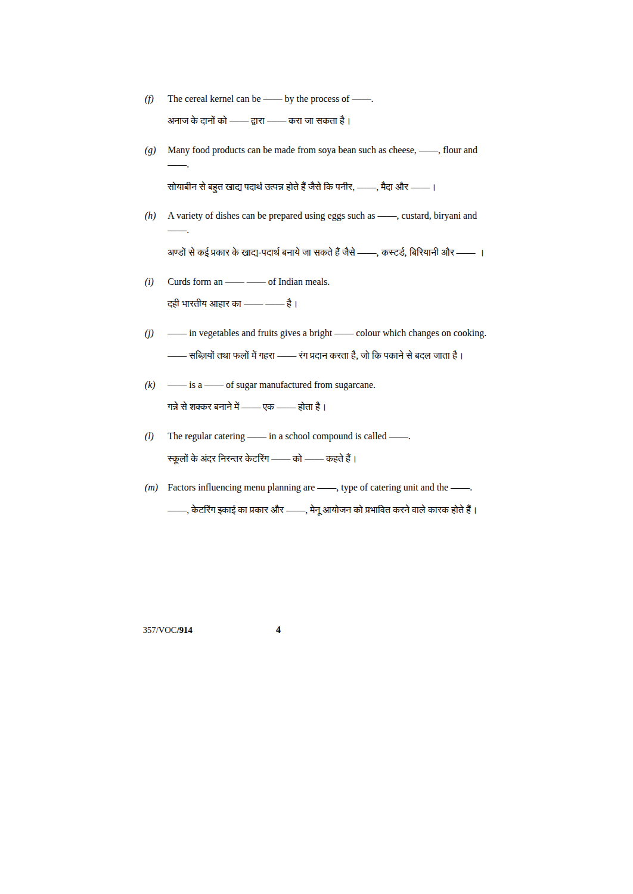(f)
The cereal kernel can be —— by the process of ——.
अनाज के दानों को —— द्वारा —— करा जा सकता है।
(g)
Many food products can be made from soya bean such as cheese, ——, flour and ——.
सोयाबीन से बहुत खाद्य पदार्थ उत्पन्न होते हैं जैसे कि पनीर, ——, मैदा और ——।
(h)
A variety of dishes can be prepared using eggs such as ——, custard, biryani and ——.
अण्डों से कई प्रकार के खाद्य-पदार्थ बनाये जा सकते हैं जैसे ——, कस्टर्ड, बिरियानी और —— ।
(i)
Curds form an —— —— of Indian meals.
दही भारतीय आहार का —— —— है।
(j)
—— in vegetables and fruits gives a bright —— colour which changes on cooking.
—— सब्ज़ियों तथा फलों में गहरा —— रंग प्रदान करता है, जो कि पकाने से बदल जाता है।
(k)
—— is a —— of sugar manufactured from sugarcane.
गन्ने से शक्कर बनाने में —— एक —— होता है।
(l)
The regular catering —— in a school compound is called ——.
स्कूलों के अंदर निरन्तर केटरिंग —— को —— कहते हैं।
(m)
Factors influencing menu planning are ——, type of catering unit and the ——.
——, केटरिंग इकाई का प्रकार और ——, मेनू आयोजन को प्रभावित करने वाले कारक होते हैं।
357/VOC/914
4